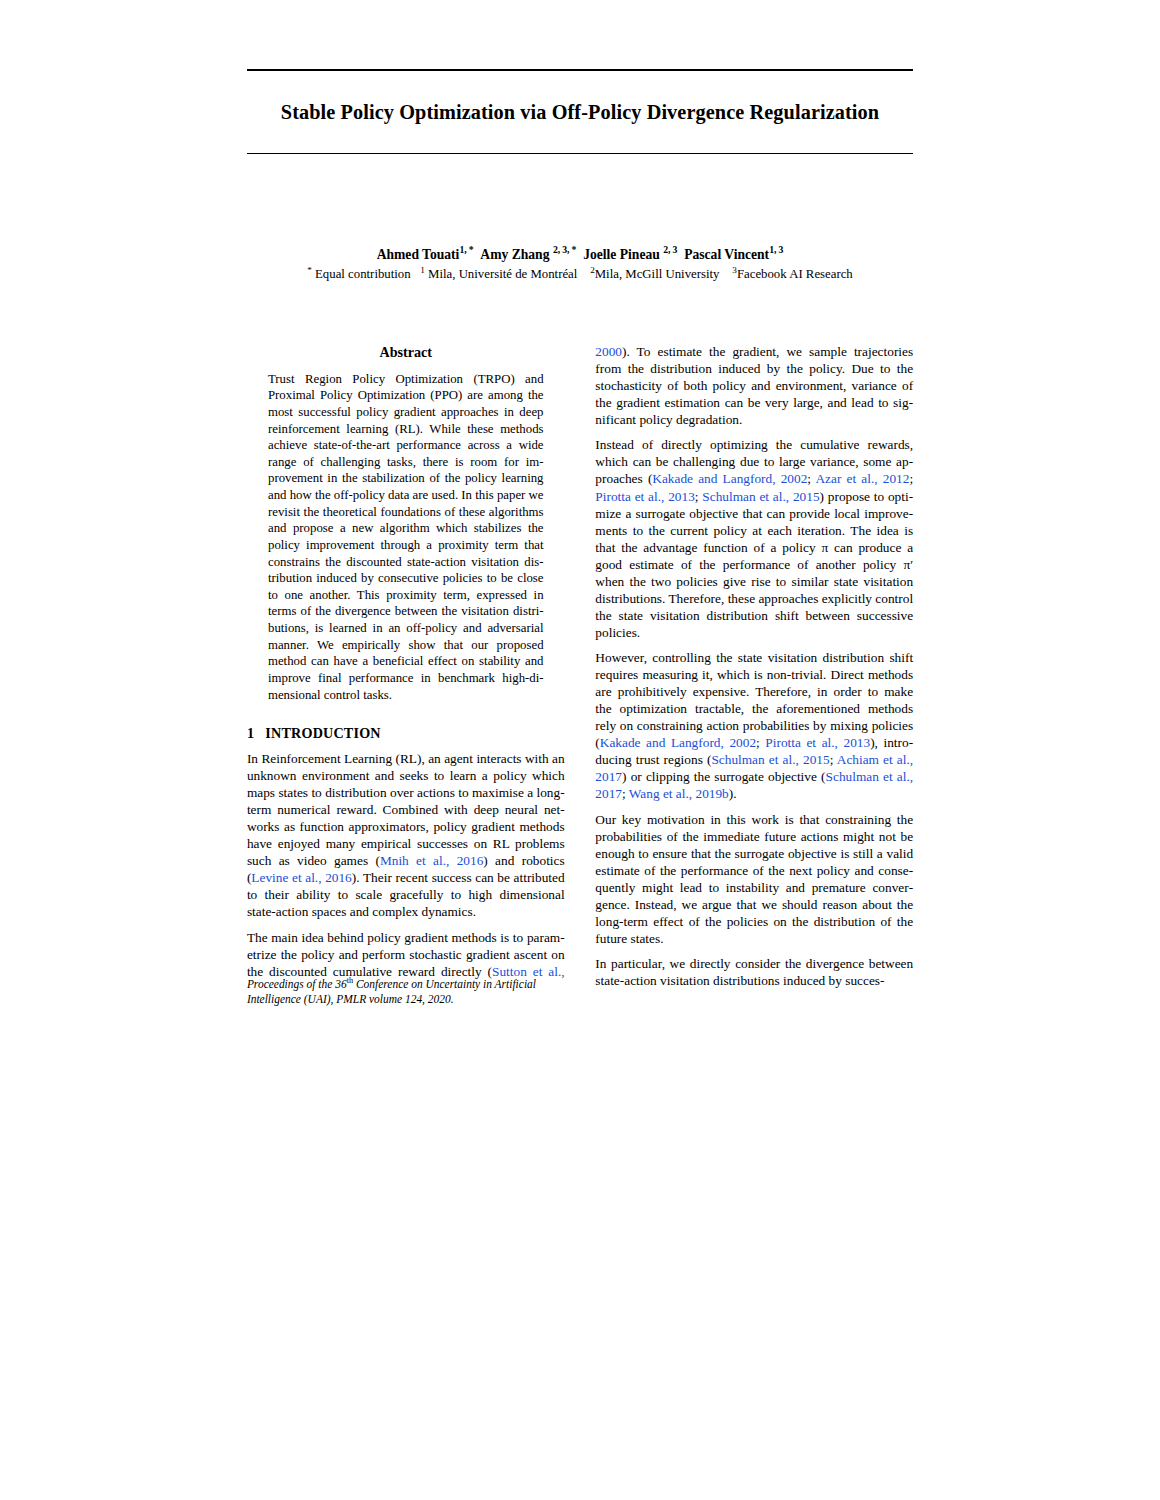Stable Policy Optimization via Off-Policy Divergence Regularization
Ahmed Touati1, * Amy Zhang 2, 3, * Joelle Pineau 2, 3 Pascal Vincent1, 3
* Equal contribution 1 Mila, Université de Montréal 2Mila, McGill University 3Facebook AI Research
Abstract
Trust Region Policy Optimization (TRPO) and Proximal Policy Optimization (PPO) are among the most successful policy gradient approaches in deep reinforcement learning (RL). While these methods achieve state-of-the-art performance across a wide range of challenging tasks, there is room for improvement in the stabilization of the policy learning and how the off-policy data are used. In this paper we revisit the theoretical foundations of these algorithms and propose a new algorithm which stabilizes the policy improvement through a proximity term that constrains the discounted state-action visitation distribution induced by consecutive policies to be close to one another. This proximity term, expressed in terms of the divergence between the visitation distributions, is learned in an off-policy and adversarial manner. We empirically show that our proposed method can have a beneficial effect on stability and improve final performance in benchmark high-dimensional control tasks.
1 INTRODUCTION
In Reinforcement Learning (RL), an agent interacts with an unknown environment and seeks to learn a policy which maps states to distribution over actions to maximise a long-term numerical reward. Combined with deep neural networks as function approximators, policy gradient methods have enjoyed many empirical successes on RL problems such as video games (Mnih et al., 2016) and robotics (Levine et al., 2016). Their recent success can be attributed to their ability to scale gracefully to high dimensional state-action spaces and complex dynamics.
The main idea behind policy gradient methods is to parametrize the policy and perform stochastic gradient ascent on the discounted cumulative reward directly (Sutton et al., 2000). To estimate the gradient, we sample trajectories from the distribution induced by the policy. Due to the stochasticity of both policy and environment, variance of the gradient estimation can be very large, and lead to significant policy degradation.
Instead of directly optimizing the cumulative rewards, which can be challenging due to large variance, some approaches (Kakade and Langford, 2002; Azar et al., 2012; Pirotta et al., 2013; Schulman et al., 2015) propose to optimize a surrogate objective that can provide local improvements to the current policy at each iteration. The idea is that the advantage function of a policy π can produce a good estimate of the performance of another policy π′ when the two policies give rise to similar state visitation distributions. Therefore, these approaches explicitly control the state visitation distribution shift between successive policies.
However, controlling the state visitation distribution shift requires measuring it, which is non-trivial. Direct methods are prohibitively expensive. Therefore, in order to make the optimization tractable, the aforementioned methods rely on constraining action probabilities by mixing policies (Kakade and Langford, 2002; Pirotta et al., 2013), introducing trust regions (Schulman et al., 2015; Achiam et al., 2017) or clipping the surrogate objective (Schulman et al., 2017; Wang et al., 2019b).
Our key motivation in this work is that constraining the probabilities of the immediate future actions might not be enough to ensure that the surrogate objective is still a valid estimate of the performance of the next policy and consequently might lead to instability and premature convergence. Instead, we argue that we should reason about the long-term effect of the policies on the distribution of the future states.
In particular, we directly consider the divergence between state-action visitation distributions induced by succes-
Proceedings of the 36th Conference on Uncertainty in Artificial Intelligence (UAI), PMLR volume 124, 2020.